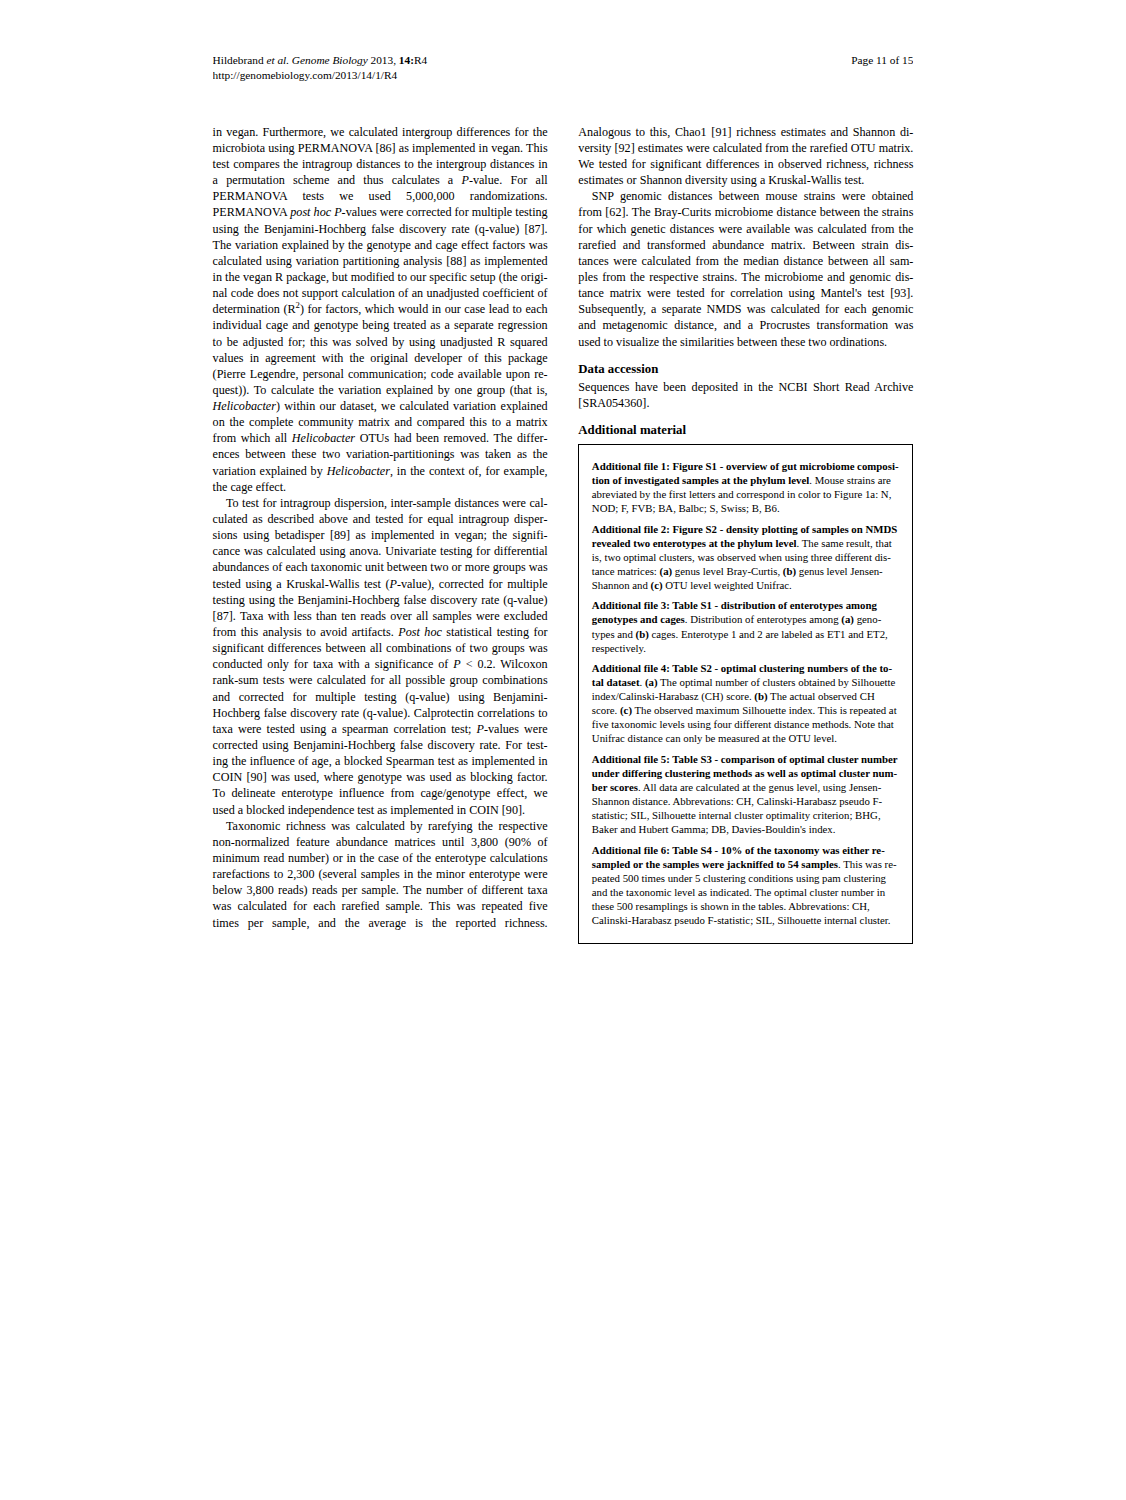Hildebrand et al. Genome Biology 2013, 14: R4
http://genomebiology.com/2013/14/1/R4
Page 11 of 15
in vegan. Furthermore, we calculated intergroup differences for the microbiota using PERMANOVA [86] as implemented in vegan. This test compares the intragroup distances to the intergroup distances in a permutation scheme and thus calculates a P-value. For all PERMANOVA tests we used 5,000,000 randomizations. PERMANOVA post hoc P-values were corrected for multiple testing using the Benjamini-Hochberg false discovery rate (q-value) [87]. The variation explained by the genotype and cage effect factors was calculated using variation partitioning analysis [88] as implemented in the vegan R package, but modified to our specific setup (the original code does not support calculation of an unadjusted coefficient of determination (R2) for factors, which would in our case lead to each individual cage and genotype being treated as a separate regression to be adjusted for; this was solved by using unadjusted R squared values in agreement with the original developer of this package (Pierre Legendre, personal communication; code available upon request)). To calculate the variation explained by one group (that is, Helicobacter) within our dataset, we calculated variation explained on the complete community matrix and compared this to a matrix from which all Helicobacter OTUs had been removed. The differences between these two variation-partitionings was taken as the variation explained by Helicobacter, in the context of, for example, the cage effect.
To test for intragroup dispersion, inter-sample distances were calculated as described above and tested for equal intragroup dispersions using betadisper [89] as implemented in vegan; the significance was calculated using anova. Univariate testing for differential abundances of each taxonomic unit between two or more groups was tested using a Kruskal-Wallis test (P-value), corrected for multiple testing using the Benjamini-Hochberg false discovery rate (q-value) [87]. Taxa with less than ten reads over all samples were excluded from this analysis to avoid artifacts. Post hoc statistical testing for significant differences between all combinations of two groups was conducted only for taxa with a significance of P < 0.2. Wilcoxon rank-sum tests were calculated for all possible group combinations and corrected for multiple testing (q-value) using Benjamini-Hochberg false discovery rate (q-value). Calprotectin correlations to taxa were tested using a spearman correlation test; P-values were corrected using Benjamini-Hochberg false discovery rate. For testing the influence of age, a blocked Spearman test as implemented in COIN [90] was used, where genotype was used as blocking factor. To delineate enterotype influence from cage/genotype effect, we used a blocked independence test as implemented in COIN [90].
Taxonomic richness was calculated by rarefying the respective non-normalized feature abundance matrices until 3,800 (90% of minimum read number) or in the case of the enterotype calculations rarefactions to 2,300 (several samples in the minor enterotype were below 3,800 reads) reads per sample. The number of different taxa was calculated for each rarefied sample. This was repeated five times per sample, and the average is the reported richness. Analogous to this, Chao1 [91] richness estimates and Shannon diversity [92] estimates were calculated from the rarefied OTU matrix. We tested for significant differences in observed richness, richness estimates or Shannon diversity using a Kruskal-Wallis test.
SNP genomic distances between mouse strains were obtained from [62]. The Bray-Curits microbiome distance between the strains for which genetic distances were available was calculated from the rarefied and transformed abundance matrix. Between strain distances were calculated from the median distance between all samples from the respective strains. The microbiome and genomic distance matrix were tested for correlation using Mantel's test [93]. Subsequently, a separate NMDS was calculated for each genomic and metagenomic distance, and a Procrustes transformation was used to visualize the similarities between these two ordinations.
Data accession
Sequences have been deposited in the NCBI Short Read Archive [SRA054360].
Additional material
Additional file 1: Figure S1 - overview of gut microbiome composition of investigated samples at the phylum level. Mouse strains are abreviated by the first letters and correspond in color to Figure 1a: N, NOD; F, FVB; BA, Balbc; S, Swiss; B, B6.
Additional file 2: Figure S2 - density plotting of samples on NMDS revealed two enterotypes at the phylum level. The same result, that is, two optimal clusters, was observed when using three different distance matrices: (a) genus level Bray-Curtis, (b) genus level Jensen-Shannon and (c) OTU level weighted Unifrac.
Additional file 3: Table S1 - distribution of enterotypes among genotypes and cages. Distribution of enterotypes among (a) genotypes and (b) cages. Enterotype 1 and 2 are labeled as ET1 and ET2, respectively.
Additional file 4: Table S2 - optimal clustering numbers of the total dataset. (a) The optimal number of clusters obtained by Silhouette index/Calinski-Harabasz (CH) score. (b) The actual observed CH score. (c) The observed maximum Silhouette index. This is repeated at five taxonomic levels using four different distance methods. Note that Unifrac distance can only be measured at the OTU level.
Additional file 5: Table S3 - comparison of optimal cluster number under differing clustering methods as well as optimal cluster number scores. All data are calculated at the genus level, using Jensen-Shannon distance. Abbrevations: CH, Calinski-Harabasz pseudo F-statistic; SIL, Silhouette internal cluster optimality criterion; BHG, Baker and Hubert Gamma; DB, Davies-Bouldin's index.
Additional file 6: Table S4 - 10% of the taxonomy was either resampled or the samples were jackniffed to 54 samples. This was repeated 500 times under 5 clustering conditions using pam clustering and the taxonomic level as indicated. The optimal cluster number in these 500 resamplings is shown in the tables. Abbrevations: CH, Calinski-Harabasz pseudo F-statistic; SIL, Silhouette internal cluster.